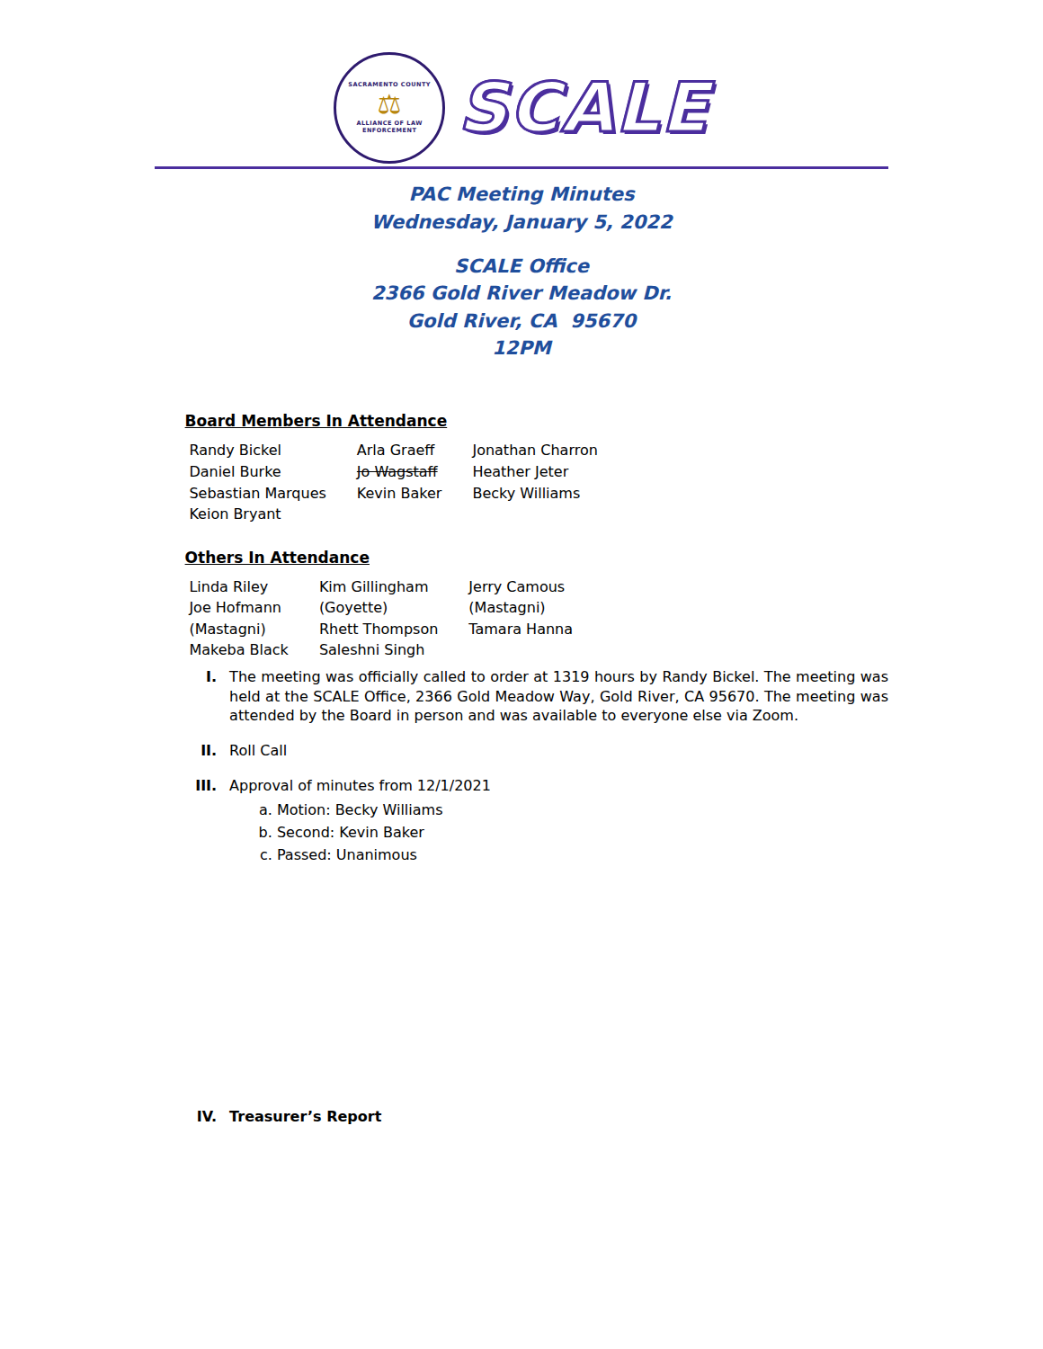SACRAMENTO COUNTY
⚖
ALLIANCE OF LAW ENFORCEMENT
SCALE
PAC Meeting Minutes
Wednesday, January 5, 2022 SCALE Office
2366 Gold River Meadow Dr.
Gold River, CA 95670
12PM
Board Members In Attendance
| Randy Bickel | Arla Graeff | Jonathan Charron |
| Daniel Burke | Jo Wagstaff | Heather Jeter |
| Sebastian Marques | Kevin Baker | Becky Williams |
| Keion Bryant | | |
Others In Attendance
| Linda Riley | Kim Gillingham | Jerry Camous |
| Joe Hofmann | (Goyette) | (Mastagni) |
| (Mastagni) | Rhett Thompson | Tamara Hanna |
| Makeba Black | Saleshni Singh | |
I. The meeting was officially called to order at 1319 hours by Randy Bickel. The meeting was held at the SCALE Office, 2366 Gold Meadow Way, Gold River, CA 95670. The meeting was attended by the Board in person and was available to everyone else via Zoom.
II. Roll Call
III. Approval of minutes from 12/1/2021
Motion: Becky Williams
Second: Kevin Baker
Passed: Unanimous
IV. Treasurer’s Report